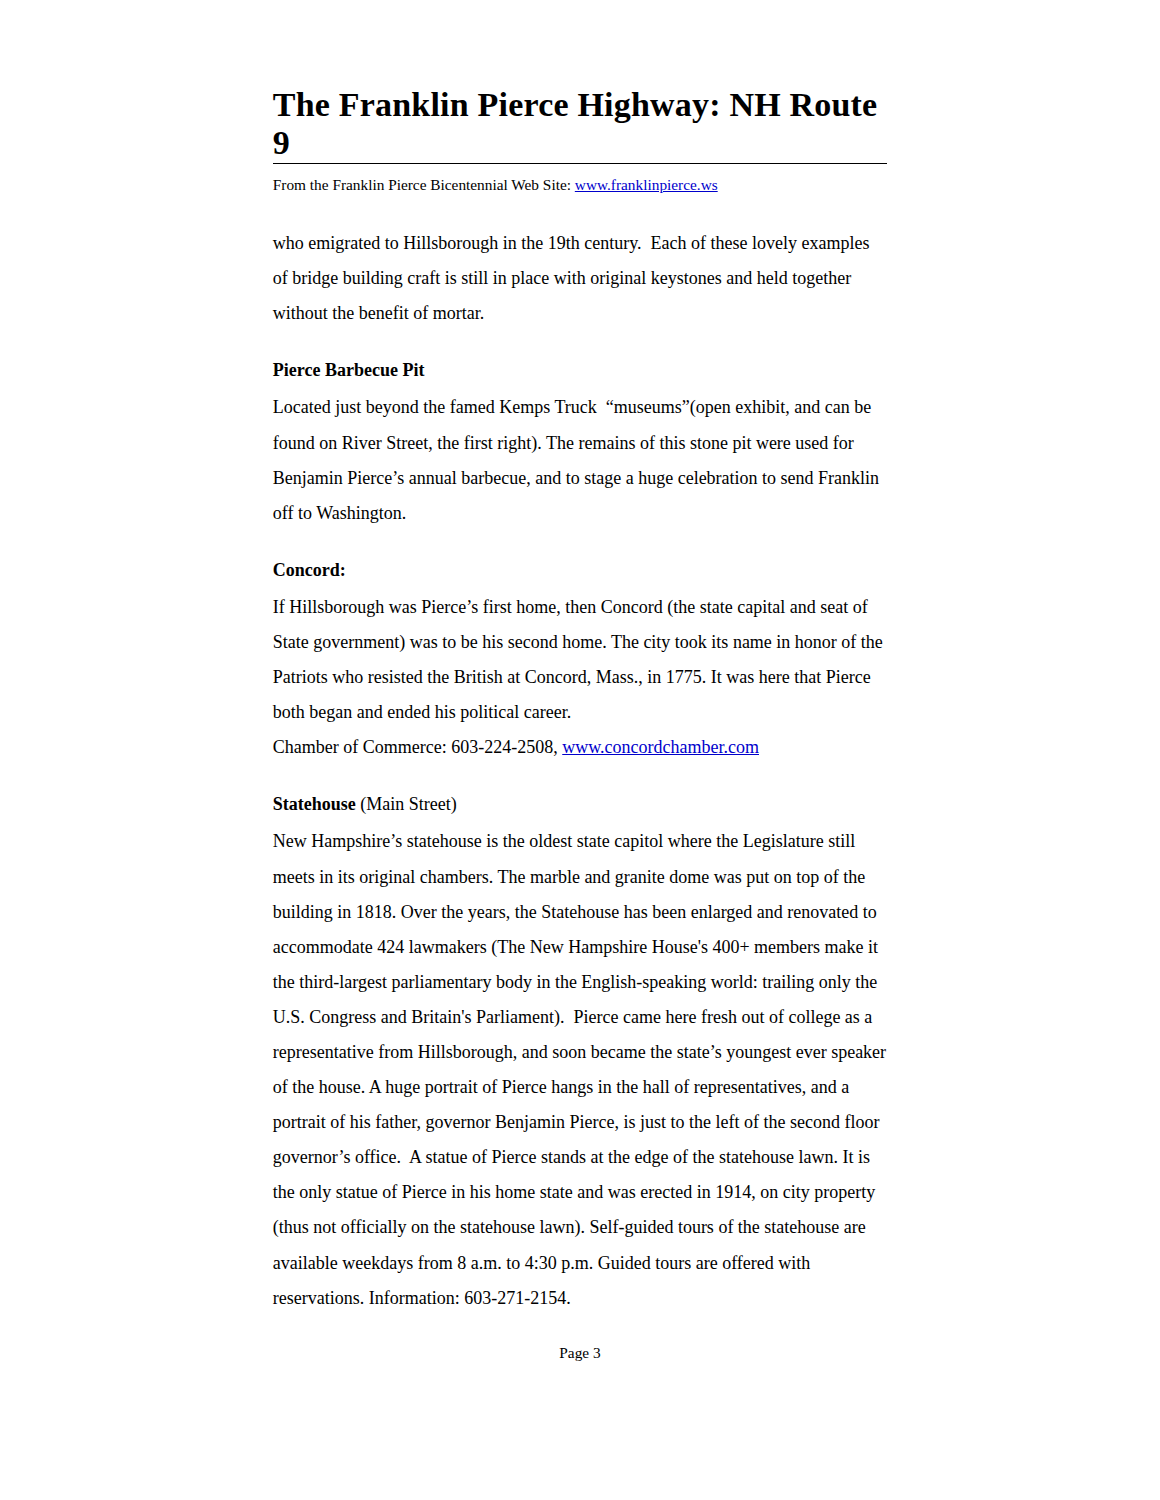The Franklin Pierce Highway: NH Route 9
From the Franklin Pierce Bicentennial Web Site: www.franklinpierce.ws
who emigrated to Hillsborough in the 19th century. Each of these lovely examples of bridge building craft is still in place with original keystones and held together without the benefit of mortar.
Pierce Barbecue Pit
Located just beyond the famed Kemps Truck “museums”(open exhibit, and can be found on River Street, the first right). The remains of this stone pit were used for Benjamin Pierce’s annual barbecue, and to stage a huge celebration to send Franklin off to Washington.
Concord:
If Hillsborough was Pierce’s first home, then Concord (the state capital and seat of State government) was to be his second home. The city took its name in honor of the Patriots who resisted the British at Concord, Mass., in 1775. It was here that Pierce both began and ended his political career.
Chamber of Commerce: 603-224-2508, www.concordchamber.com
Statehouse (Main Street)
New Hampshire’s statehouse is the oldest state capitol where the Legislature still meets in its original chambers. The marble and granite dome was put on top of the building in 1818. Over the years, the Statehouse has been enlarged and renovated to accommodate 424 lawmakers (The New Hampshire House's 400+ members make it the third-largest parliamentary body in the English-speaking world: trailing only the U.S. Congress and Britain's Parliament). Pierce came here fresh out of college as a representative from Hillsborough, and soon became the state’s youngest ever speaker of the house. A huge portrait of Pierce hangs in the hall of representatives, and a portrait of his father, governor Benjamin Pierce, is just to the left of the second floor governor’s office. A statue of Pierce stands at the edge of the statehouse lawn. It is the only statue of Pierce in his home state and was erected in 1914, on city property (thus not officially on the statehouse lawn). Self-guided tours of the statehouse are available weekdays from 8 a.m. to 4:30 p.m. Guided tours are offered with reservations. Information: 603-271-2154.
Page 3